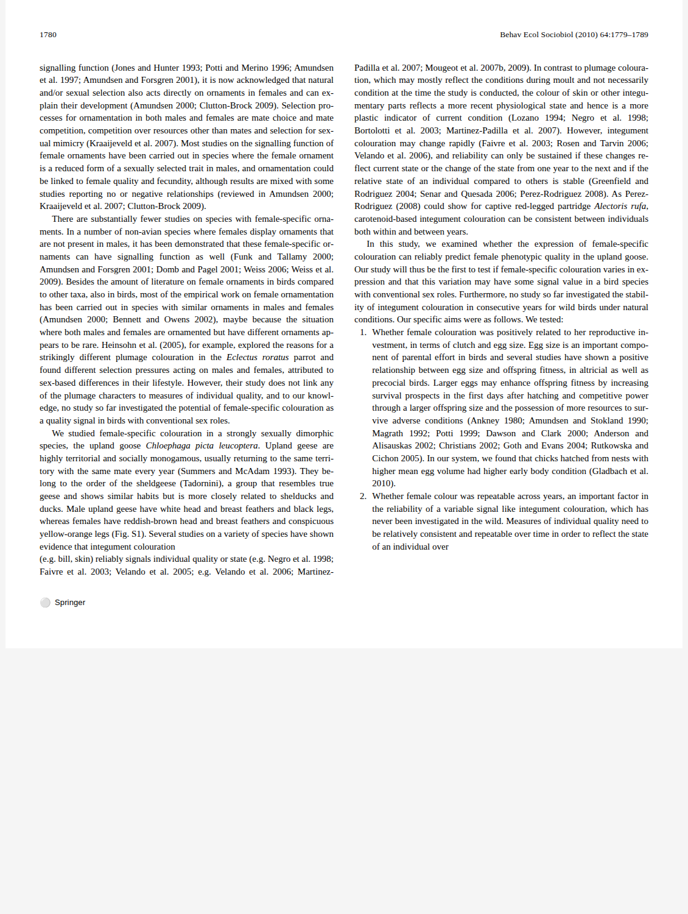1780 Behav Ecol Sociobiol (2010) 64:1779–1789
signalling function (Jones and Hunter 1993; Potti and Merino 1996; Amundsen et al. 1997; Amundsen and Forsgren 2001), it is now acknowledged that natural and/or sexual selection also acts directly on ornaments in females and can explain their development (Amundsen 2000; Clutton-Brock 2009). Selection processes for ornamentation in both males and females are mate choice and mate competition, competition over resources other than mates and selection for sexual mimicry (Kraaijeveld et al. 2007). Most studies on the signalling function of female ornaments have been carried out in species where the female ornament is a reduced form of a sexually selected trait in males, and ornamentation could be linked to female quality and fecundity, although results are mixed with some studies reporting no or negative relationships (reviewed in Amundsen 2000; Kraaijeveld et al. 2007; Clutton-Brock 2009).
There are substantially fewer studies on species with female-specific ornaments. In a number of non-avian species where females display ornaments that are not present in males, it has been demonstrated that these female-specific ornaments can have signalling function as well (Funk and Tallamy 2000; Amundsen and Forsgren 2001; Domb and Pagel 2001; Weiss 2006; Weiss et al. 2009). Besides the amount of literature on female ornaments in birds compared to other taxa, also in birds, most of the empirical work on female ornamentation has been carried out in species with similar ornaments in males and females (Amundsen 2000; Bennett and Owens 2002), maybe because the situation where both males and females are ornamented but have different ornaments appears to be rare. Heinsohn et al. (2005), for example, explored the reasons for a strikingly different plumage colouration in the Eclectus roratus parrot and found different selection pressures acting on males and females, attributed to sex-based differences in their lifestyle. However, their study does not link any of the plumage characters to measures of individual quality, and to our knowledge, no study so far investigated the potential of female-specific colouration as a quality signal in birds with conventional sex roles.
We studied female-specific colouration in a strongly sexually dimorphic species, the upland goose Chloephaga picta leucoptera. Upland geese are highly territorial and socially monogamous, usually returning to the same territory with the same mate every year (Summers and McAdam 1993). They belong to the order of the sheldgeese (Tadornini), a group that resembles true geese and shows similar habits but is more closely related to shelducks and ducks. Male upland geese have white head and breast feathers and black legs, whereas females have reddish-brown head and breast feathers and conspicuous yellow-orange legs (Fig. S1). Several studies on a variety of species have shown evidence that integument colouration
(e.g. bill, skin) reliably signals individual quality or state (e.g. Negro et al. 1998; Faivre et al. 2003; Velando et al. 2005; e.g. Velando et al. 2006; Martinez-Padilla et al. 2007; Mougeot et al. 2007b, 2009). In contrast to plumage colouration, which may mostly reflect the conditions during moult and not necessarily condition at the time the study is conducted, the colour of skin or other integumentary parts reflects a more recent physiological state and hence is a more plastic indicator of current condition (Lozano 1994; Negro et al. 1998; Bortolotti et al. 2003; Martinez-Padilla et al. 2007). However, integument colouration may change rapidly (Faivre et al. 2003; Rosen and Tarvin 2006; Velando et al. 2006), and reliability can only be sustained if these changes reflect current state or the change of the state from one year to the next and if the relative state of an individual compared to others is stable (Greenfield and Rodriguez 2004; Senar and Quesada 2006; Perez-Rodriguez 2008). As Perez-Rodriguez (2008) could show for captive red-legged partridge Alectoris rufa, carotenoid-based integument colouration can be consistent between individuals both within and between years.
In this study, we examined whether the expression of female-specific colouration can reliably predict female phenotypic quality in the upland goose. Our study will thus be the first to test if female-specific colouration varies in expression and that this variation may have some signal value in a bird species with conventional sex roles. Furthermore, no study so far investigated the stability of integument colouration in consecutive years for wild birds under natural conditions. Our specific aims were as follows. We tested:
Whether female colouration was positively related to her reproductive investment, in terms of clutch and egg size. Egg size is an important component of parental effort in birds and several studies have shown a positive relationship between egg size and offspring fitness, in altricial as well as precocial birds. Larger eggs may enhance offspring fitness by increasing survival prospects in the first days after hatching and competitive power through a larger offspring size and the possession of more resources to survive adverse conditions (Ankney 1980; Amundsen and Stokland 1990; Magrath 1992; Potti 1999; Dawson and Clark 2000; Anderson and Alisauskas 2002; Christians 2002; Goth and Evans 2004; Rutkowska and Cichon 2005). In our system, we found that chicks hatched from nests with higher mean egg volume had higher early body condition (Gladbach et al. 2010).
Whether female colour was repeatable across years, an important factor in the reliability of a variable signal like integument colouration, which has never been investigated in the wild. Measures of individual quality need to be relatively consistent and repeatable over time in order to reflect the state of an individual over
⚪ Springer